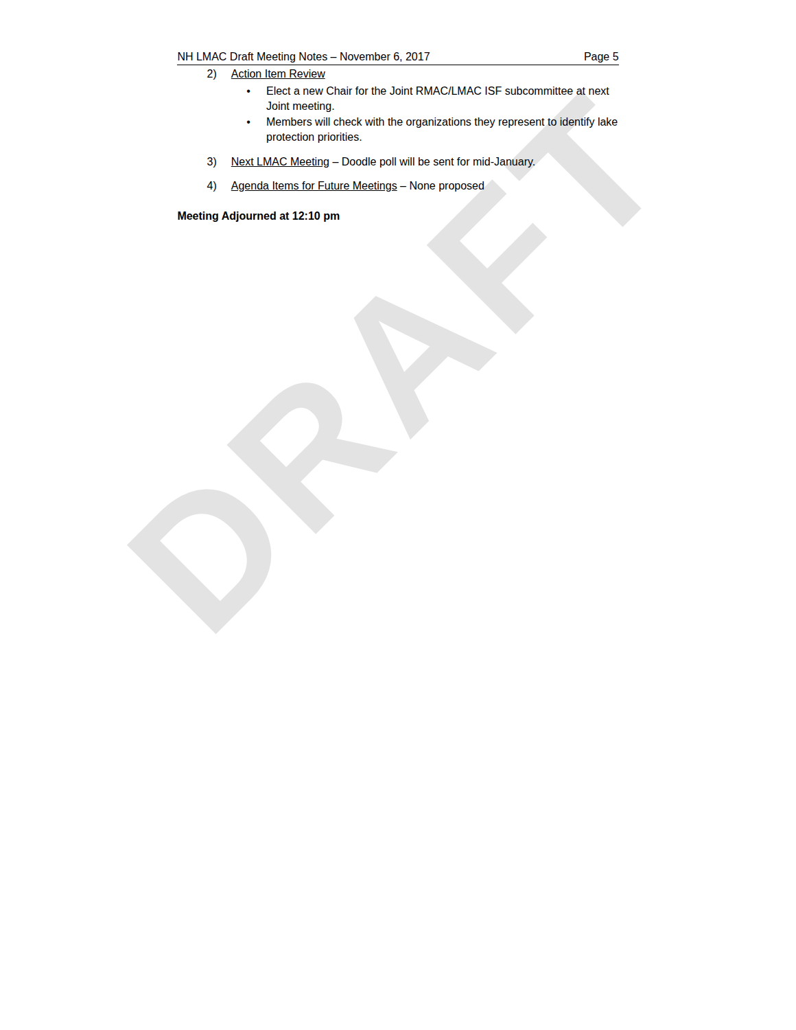DRAFT
NH LMAC Draft Meeting Notes – November 6, 2017
Page 5
2) Action Item Review
Elect a new Chair for the Joint RMAC/LMAC ISF subcommittee at next Joint meeting.
Members will check with the organizations they represent to identify lake protection priorities.
3) Next LMAC Meeting – Doodle poll will be sent for mid-January.
4) Agenda Items for Future Meetings – None proposed
Meeting Adjourned at 12:10 pm